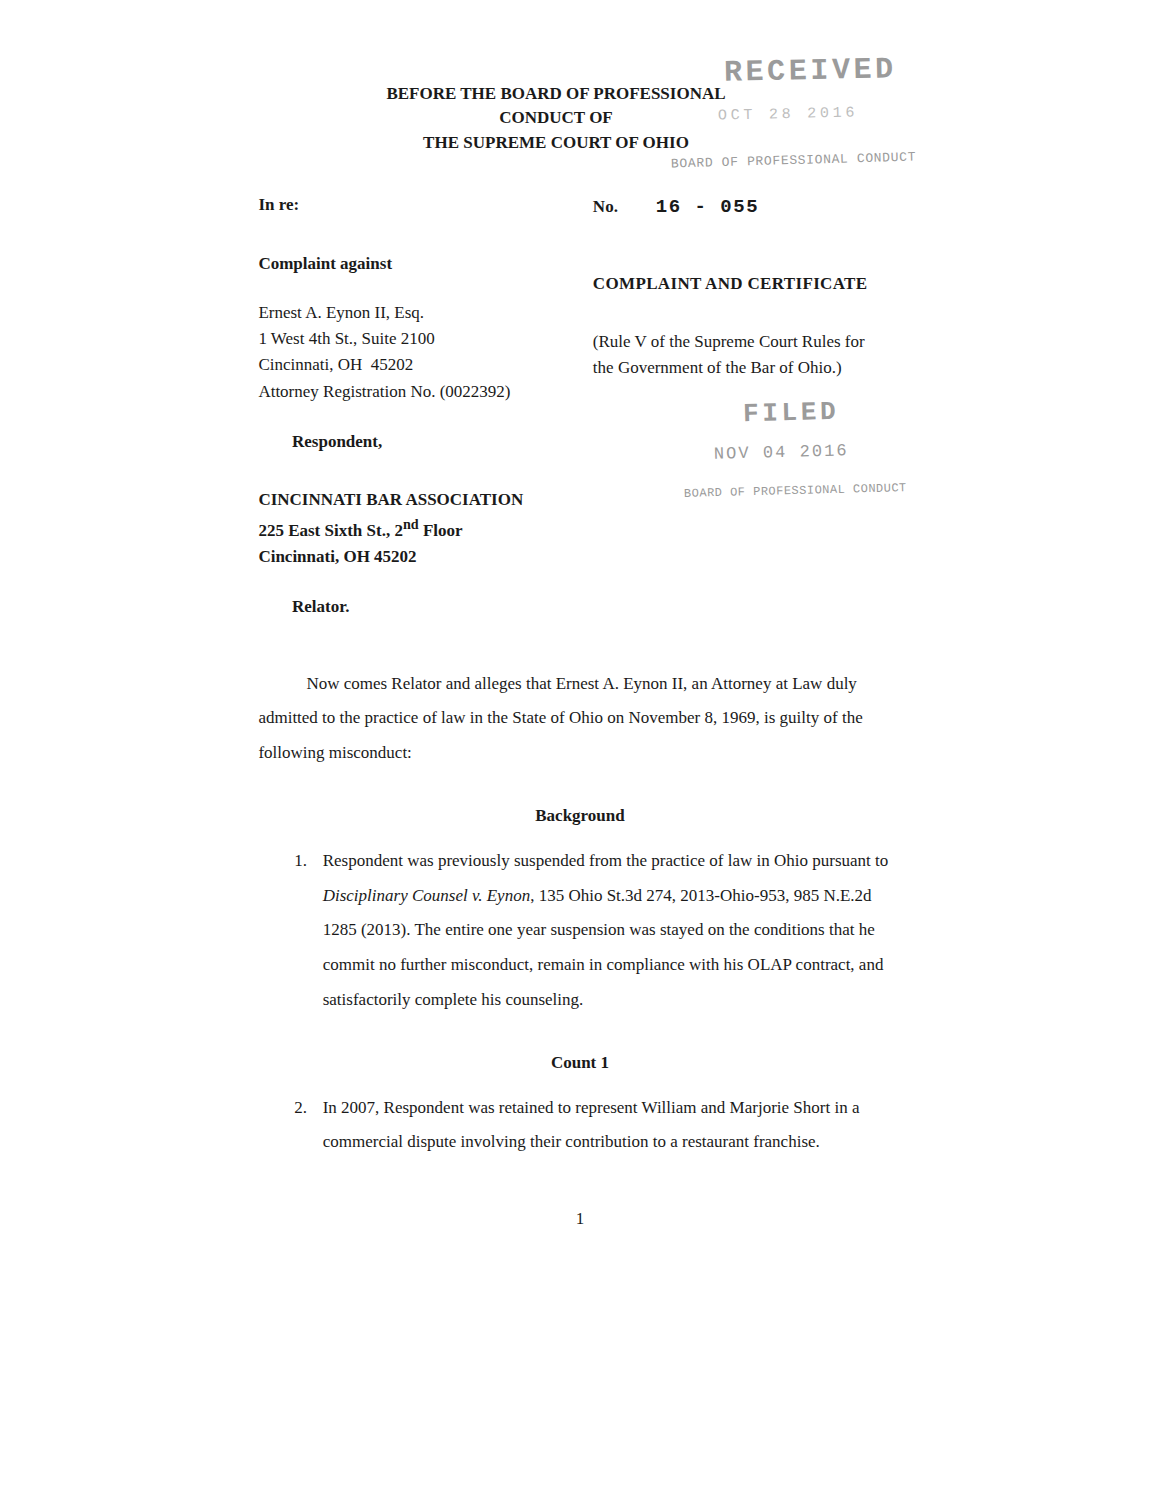Received
OCT 28 2016
Board of Professional Conduct
BEFORE THE BOARD OF PROFESSIONAL
CONDUCT OF
THE SUPREME COURT OF OHIO
| In re: Complaint against Ernest A. Eynon II, Esq. 1 West 4th St., Suite 2100 Cincinnati, OH 45202 Attorney Registration No. (0022392) Respondent, CINCINNATI BAR ASSOCIATION 225 East Sixth St., 2 nd Floor Cincinnati, OH 45202 Relator. | No. 16 - 055 COMPLAINT AND CERTIFICATE (Rule V of the Supreme Court Rules for the Government of the Bar of Ohio.) |
Filed
NOV 04 2016
Board of Professional Conduct
Now comes Relator and alleges that Ernest A. Eynon II, an Attorney at Law duly admitted to the practice of law in the State of Ohio on November 8, 1969, is guilty of the following misconduct:
Background
Respondent was previously suspended from the practice of law in Ohio pursuant to Disciplinary Counsel v. Eynon, 135 Ohio St.3d 274, 2013-Ohio-953, 985 N.E.2d 1285 (2013). The entire one year suspension was stayed on the conditions that he commit no further misconduct, remain in compliance with his OLAP contract, and satisfactorily complete his counseling.
Count 1
In 2007, Respondent was retained to represent William and Marjorie Short in a commercial dispute involving their contribution to a restaurant franchise.
1